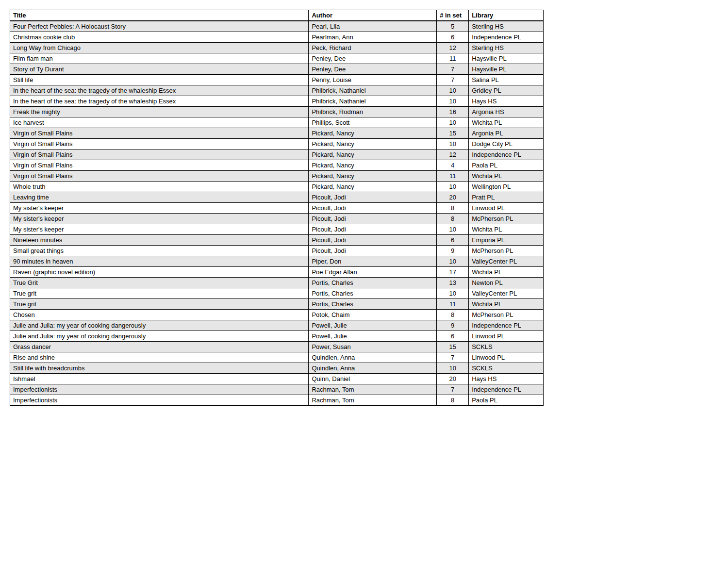Book sets by title, author, number in set, and holding library
| Title | Author | # in set | Library |
| --- | --- | --- | --- |
| Four Perfect Pebbles: A Holocaust Story | Pearl, Lila | 5 | Sterling HS |
| Christmas cookie club | Pearlman, Ann | 6 | Independence PL |
| Long Way from Chicago | Peck, Richard | 12 | Sterling HS |
| Flim flam man | Penley, Dee | 11 | Haysville PL |
| Story of Ty Durant | Penley, Dee | 7 | Haysville PL |
| Still life | Penny, Louise | 7 | Salina PL |
| In the heart of the sea: the tragedy of the whaleship Essex | Philbrick, Nathaniel | 10 | Gridley PL |
| In the heart of the sea: the tragedy of the whaleship Essex | Philbrick, Nathaniel | 10 | Hays HS |
| Freak the mighty | Philbrick, Rodman | 16 | Argonia HS |
| Ice harvest | Phillips, Scott | 10 | Wichita PL |
| Virgin of Small Plains | Pickard, Nancy | 15 | Argonia PL |
| Virgin of Small Plains | Pickard, Nancy | 10 | Dodge City PL |
| Virgin of Small Plains | Pickard, Nancy | 12 | Independence PL |
| Virgin of Small Plains | Pickard, Nancy | 4 | Paola PL |
| Virgin of Small Plains | Pickard, Nancy | 11 | Wichita PL |
| Whole truth | Pickard, Nancy | 10 | Wellington PL |
| Leaving time | Picoult, Jodi | 20 | Pratt PL |
| My sister's keeper | Picoult, Jodi | 8 | Linwood PL |
| My sister's keeper | Picoult, Jodi | 8 | McPherson PL |
| My sister's keeper | Picoult, Jodi | 10 | Wichita PL |
| Nineteen minutes | Picoult, Jodi | 6 | Emporia PL |
| Small great things | Picoult, Jodi | 9 | McPherson PL |
| 90 minutes in heaven | Piper, Don | 10 | ValleyCenter PL |
| Raven (graphic novel edition) | Poe Edgar Allan | 17 | Wichita PL |
| True Grit | Portis, Charles | 13 | Newton PL |
| True grit | Portis, Charles | 10 | ValleyCenter PL |
| True grit | Portis, Charles | 11 | Wichita PL |
| Chosen | Potok, Chaim | 8 | McPherson PL |
| Julie and Julia: my year of cooking dangerously | Powell, Julie | 9 | Independence PL |
| Julie and Julia: my year of cooking dangerously | Powell, Julie | 6 | Linwood PL |
| Grass dancer | Power, Susan | 15 | SCKLS |
| Rise and shine | Quindlen, Anna | 7 | Linwood PL |
| Still life with breadcrumbs | Quindlen, Anna | 10 | SCKLS |
| Ishmael | Quinn, Daniel | 20 | Hays HS |
| Imperfectionists | Rachman, Tom | 7 | Independence PL |
| Imperfectionists | Rachman, Tom | 8 | Paola PL |